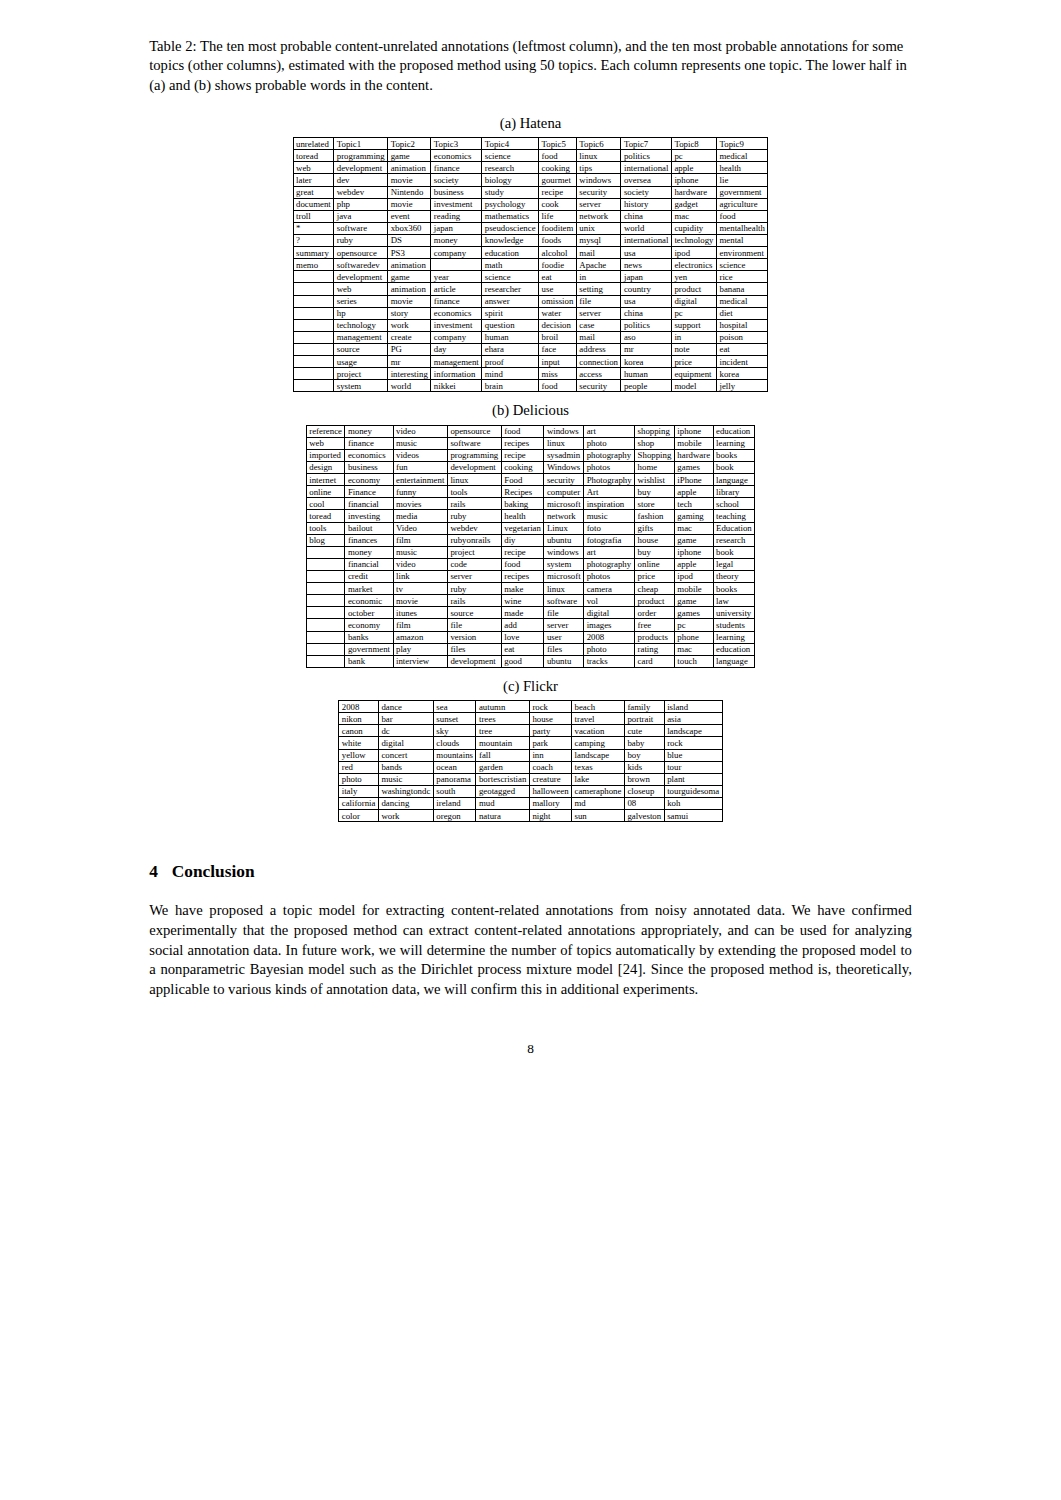Table 2: The ten most probable content-unrelated annotations (leftmost column), and the ten most probable annotations for some topics (other columns), estimated with the proposed method using 50 topics. Each column represents one topic. The lower half in (a) and (b) shows probable words in the content.
(a) Hatena
| unrelated | Topic1 | Topic2 | Topic3 | Topic4 | Topic5 | Topic6 | Topic7 | Topic8 | Topic9 |
| --- | --- | --- | --- | --- | --- | --- | --- | --- | --- |
| toread | programming | game | economics | science | food | linux | politics | pc | medical |
| web | development | animation | finance | research | cooking | tips | international | apple | health |
| later | dev | movie | society | biology | gourmet | windows | oversea | iphone | lie |
| great | webdev | Nintendo | business | study | recipe | security | society | hardware | government |
| document | php | movie | investment | psychology | cook | server | history | gadget | agriculture |
| troll | java | event | reading | mathematics | life | network | china | mac | food |
| * | software | xbox360 | japan | pseudoscience | fooditem | unix | world | cupidity | mentalhealth |
| ? | ruby | DS | money | knowledge | foods | mysql | international | technology | mental |
| summary | opensource | PS3 | company | education | alcohol | mail | usa | ipod | environment |
| memo | softwaredev | animation | | math | foodie | Apache | news | electronics | science |
| | development | game | year | science | eat | in | japan | yen | rice |
| | web | animation | article | researcher | use | setting | country | product | banana |
| | series | movie | finance | answer | omission | file | usa | digital | medical |
| | hp | story | economics | spirit | water | server | china | pc | diet |
| | technology | work | investment | question | decision | case | politics | support | hospital |
| | management | create | company | human | broil | mail | aso | in | poison |
| | source | PG | day | ehara | face | address | mr | note | eat |
| | usage | mr | management | proof | input | connection | korea | price | incident |
| | project | interesting | information | mind | miss | access | human | equipment | korea |
| | system | world | nikkei | brain | food | security | people | model | jelly |
(b) Delicious
| reference | money | video | opensource | food | windows | art | shopping | iphone | education |
| web | finance | music | software | recipes | linux | photo | shop | mobile | learning |
| imported | economics | videos | programming | recipe | sysadmin | photography | Shopping | hardware | books |
| design | business | fun | development | cooking | Windows | photos | home | games | book |
| internet | economy | entertainment | linux | Food | security | Photography | wishlist | iPhone | language |
| online | Finance | funny | tools | Recipes | computer | Art | buy | apple | library |
| cool | financial | movies | rails | baking | microsoft | inspiration | store | tech | school |
| toread | investing | media | ruby | health | network | music | fashion | gaming | teaching |
| tools | bailout | Video | webdev | vegetarian | Linux | foto | gifts | mac | Education |
| blog | finances | film | rubyonrails | diy | ubuntu | fotografia | house | game | research |
| | money | music | project | recipe | windows | art | buy | iphone | book |
| | financial | video | code | food | system | photography | online | apple | legal |
| | credit | link | server | recipes | microsoft | photos | price | ipod | theory |
| | market | tv | ruby | make | linux | camera | cheap | mobile | books |
| | economic | movie | rails | wine | software | vol | product | game | law |
| | october | itunes | source | made | file | digital | order | games | university |
| | economy | film | file | add | server | images | free | pc | students |
| | banks | amazon | version | love | user | 2008 | products | phone | learning |
| | government | play | files | eat | files | photo | rating | mac | education |
| | bank | interview | development | good | ubuntu | tracks | card | touch | language |
(c) Flickr
| 2008 | dance | sea | autumn | rock | beach | family | island |
| nikon | bar | sunset | trees | house | travel | portrait | asia |
| canon | dc | sky | tree | party | vacation | cute | landscape |
| white | digital | clouds | mountain | park | camping | baby | rock |
| yellow | concert | mountains | fall | inn | landscape | boy | blue |
| red | bands | ocean | garden | coach | texas | kids | tour |
| photo | music | panorama | bortescristian | creature | lake | brown | plant |
| italy | washingtondc | south | geotagged | halloween | cameraphone | closeup | tourguidesoma |
| california | dancing | ireland | mud | mallory | md | 08 | koh |
| color | work | oregon | natura | night | sun | galveston | samui |
4 Conclusion
We have proposed a topic model for extracting content-related annotations from noisy annotated data. We have confirmed experimentally that the proposed method can extract content-related annotations appropriately, and can be used for analyzing social annotation data. In future work, we will determine the number of topics automatically by extending the proposed model to a nonparametric Bayesian model such as the Dirichlet process mixture model [24]. Since the proposed method is, theoretically, applicable to various kinds of annotation data, we will confirm this in additional experiments.
8